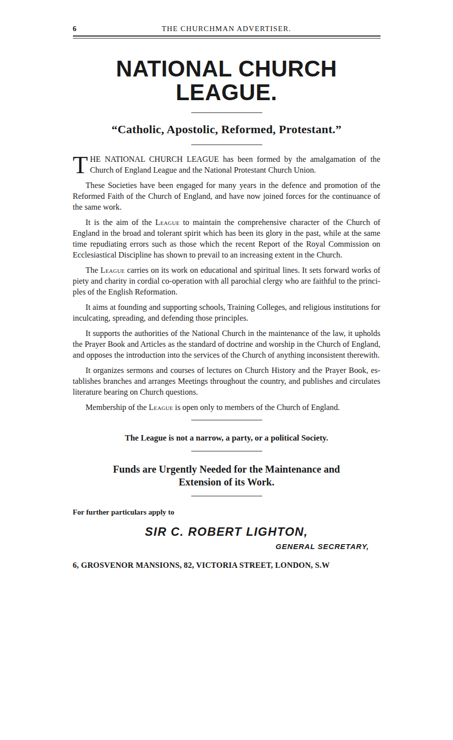6
THE CHURCHMAN ADVERTISER.
NATIONAL CHURCH LEAGUE.
“Catholic, Apostolic, Reformed, Protestant.”
THE NATIONAL CHURCH LEAGUE has been formed by the amalgamation of the Church of England League and the National Protestant Church Union.
These Societies have been engaged for many years in the defence and promotion of the Reformed Faith of the Church of England, and have now joined forces for the continuance of the same work.
It is the aim of the League to maintain the comprehensive character of the Church of England in the broad and tolerant spirit which has been its glory in the past, while at the same time repudiating errors such as those which the recent Report of the Royal Commission on Ecclesiastical Discipline has shown to prevail to an increasing extent in the Church.
The League carries on its work on educational and spiritual lines. It sets forward works of piety and charity in cordial co-operation with all parochial clergy who are faithful to the principles of the English Reformation.
It aims at founding and supporting schools, Training Colleges, and religious institutions for inculcating, spreading, and defending those principles.
It supports the authorities of the National Church in the maintenance of the law, it upholds the Prayer Book and Articles as the standard of doctrine and worship in the Church of England, and opposes the introduction into the services of the Church of anything inconsistent therewith.
It organizes sermons and courses of lectures on Church History and the Prayer Book, establishes branches and arranges Meetings throughout the country, and publishes and circulates literature bearing on Church questions.
Membership of the League is open only to members of the Church of England.
The League is not a narrow, a party, or a political Society.
Funds are Urgently Needed for the Maintenance and
Extension of its Work.
For further particulars apply to
SIR C. ROBERT LIGHTON,
GENERAL SECRETARY,
6, GROSVENOR MANSIONS, 82, VICTORIA STREET, LONDON, S.W